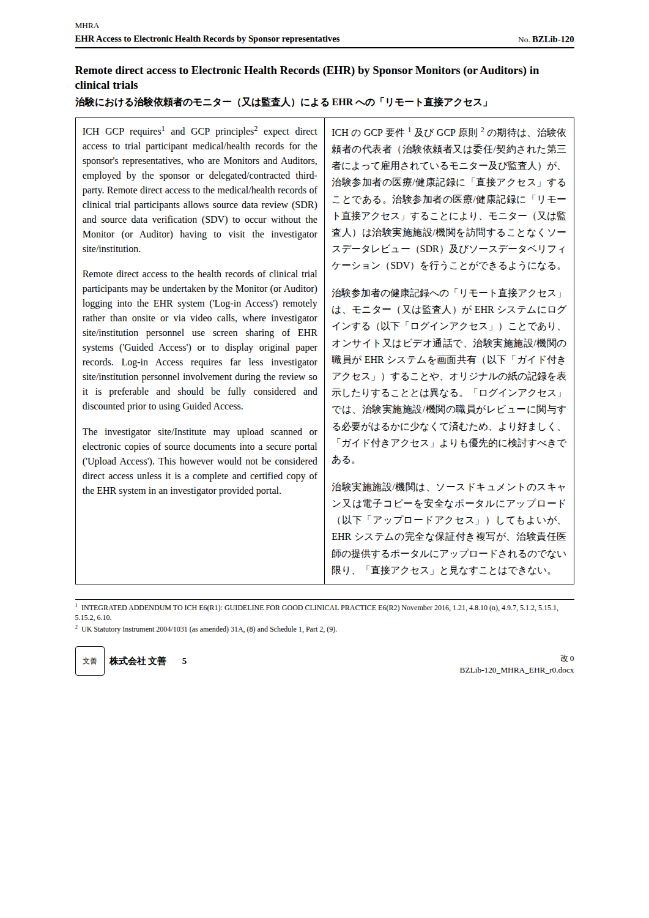MHRA
EHR Access to Electronic Health Records by Sponsor representatives
No. BZLib-120
Remote direct access to Electronic Health Records (EHR) by Sponsor Monitors (or Auditors) in clinical trials
治験における治験依頼者のモニター（又は監査人）による EHR への「リモート直接アクセス」
| ICH GCP requires 1 and GCP principles 2 expect direct access to trial participant medical/health records for the sponsor's representatives, who are Monitors and Auditors, employed by the sponsor or delegated/contracted third-party. Remote direct access to the medical/health records of clinical trial participants allows source data review (SDR) and source data verification (SDV) to occur without the Monitor (or Auditor) having to visit the investigator site/institution. Remote direct access to the health records of clinical trial participants may be undertaken by the Monitor (or Auditor) logging into the EHR system ('Log-in Access') remotely rather than onsite or via video calls, where investigator site/institution personnel use screen sharing of EHR systems ('Guided Access') or to display original paper records. Log-in Access requires far less investigator site/institution personnel involvement during the review so it is preferable and should be fully considered and discounted prior to using Guided Access. The investigator site/Institute may upload scanned or electronic copies of source documents into a secure portal ('Upload Access'). This however would not be considered direct access unless it is a complete and certified copy of the EHR system in an investigator provided portal. | ICH の GCP 要件 1 及び GCP 原則 2 の期待は、治験依頼者の代表者（治験依頼者又は委任/契約された第三者によって雇用されているモニター及び監査人）が、治験参加者の医療/健康記録に「直接アクセス」することである。治験参加者の医療/健康記録に「リモート直接アクセス」することにより、モニター（又は監査人）は治験実施施設/機関を訪問することなくソースデータレビュー（SDR）及びソースデータベリフィケーション（SDV）を行うことができるようになる。 治験参加者の健康記録への「リモート直接アクセス」は、モニター（又は監査人）が EHR システムにログインする（以下「ログインアクセス」）ことであり、オンサイト又はビデオ通話で、治験実施施設/機関の職員が EHR システムを画面共有（以下「ガイド付きアクセス」）することや、オリジナルの紙の記録を表示したりすることとは異なる。「ログインアクセス」では、治験実施施設/機関の職員がレビューに関与する必要がはるかに少なくて済むため、より好ましく、「ガイド付きアクセス」よりも優先的に検討すべきである。 治験実施施設/機関は、ソースドキュメントのスキャン又は電子コピーを安全なポータルにアップロード（以下「アップロードアクセス」）してもよいが、EHR システムの完全な保証付き複写が、治験責任医師の提供するポータルにアップロードされるのでない限り、「直接アクセス」と見なすことはできない。 |
1 INTEGRATED ADDENDUM TO ICH E6(R1): GUIDELINE FOR GOOD CLINICAL PRACTICE E6(R2) November 2016, 1.21, 4.8.10 (n), 4.9.7, 5.1.2, 5.15.1, 5.15.2, 6.10.
2 UK Statutory Instrument 2004/1031 (as amended) 31A, (8) and Schedule 1, Part 2, (9).
文善
株式会社 文善 5
改 0
BZLib-120_MHRA_EHR_r0.docx